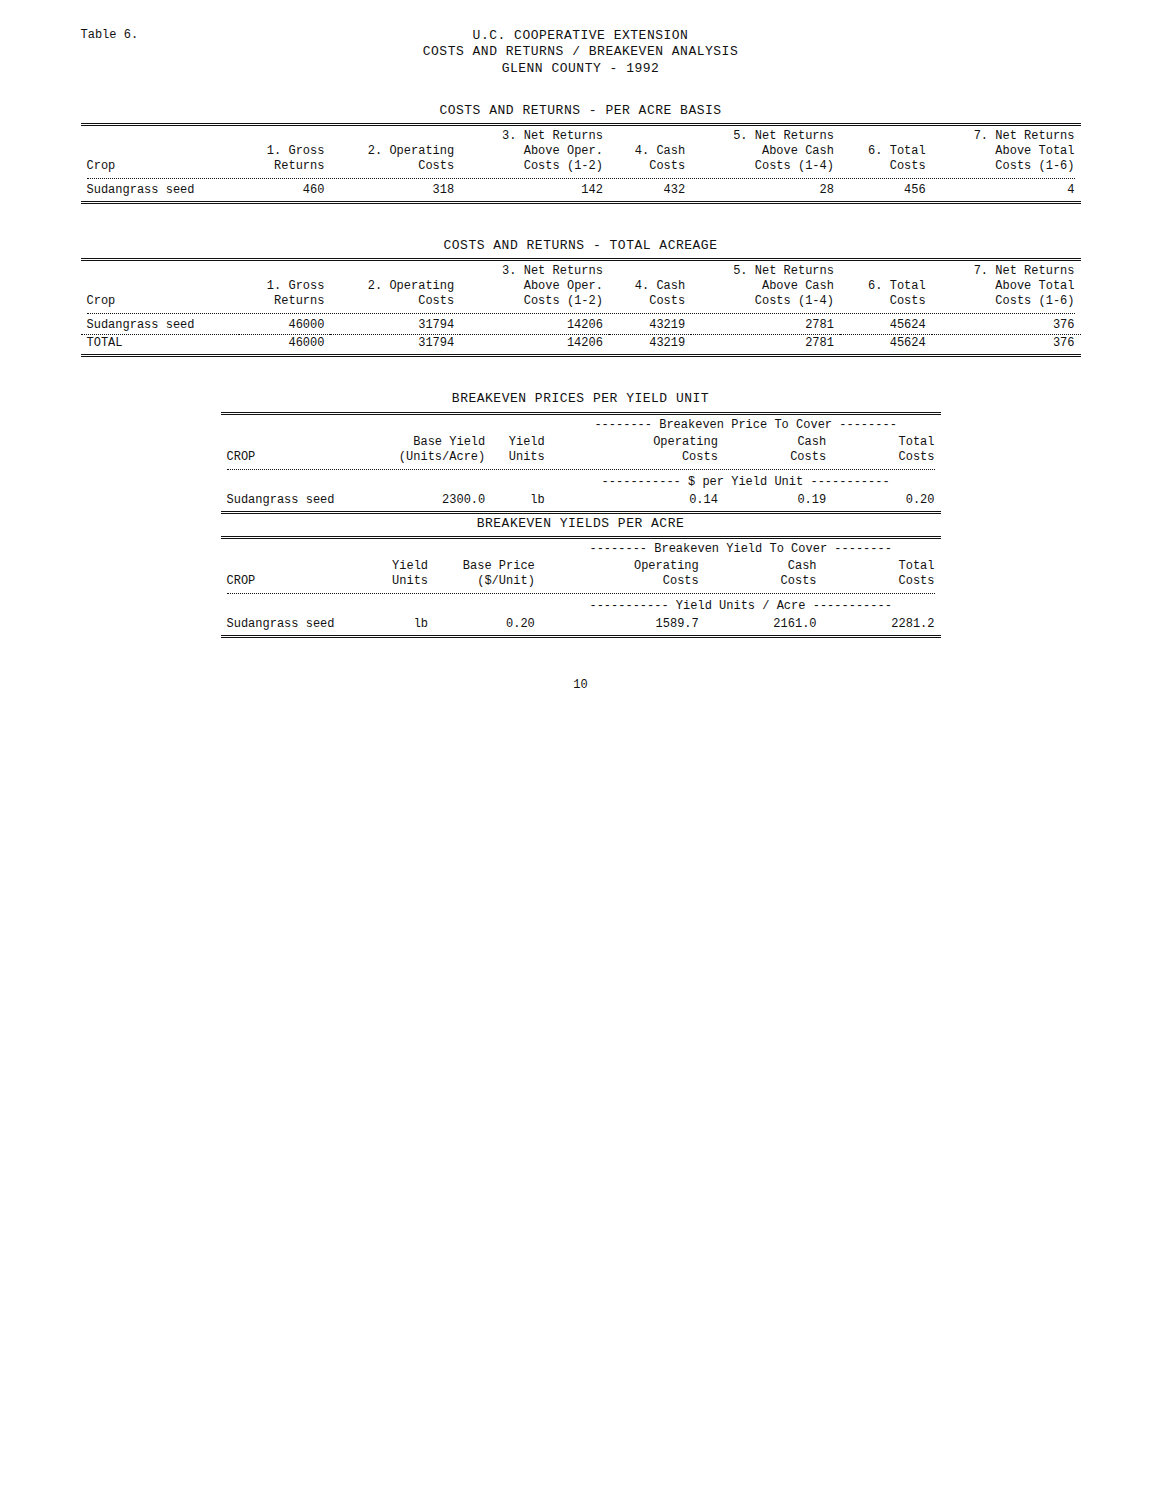Table 6.
U.C. COOPERATIVE EXTENSION
COSTS AND RETURNS / BREAKEVEN ANALYSIS
GLENN COUNTY - 1992
COSTS AND RETURNS - PER ACRE BASIS
Costs and returns per acre basis
| Crop | 1. Gross Returns | 2. Operating Costs | 3. Net Returns Above Oper. Costs (1-2) | 4. Cash Costs | 5. Net Returns Above Cash Costs (1-4) | 6. Total Costs | 7. Net Returns Above Total Costs (1-6) |
| --- | --- | --- | --- | --- | --- | --- | --- |
| Sudangrass seed | 460 | 318 | 142 | 432 | 28 | 456 | 4 |
COSTS AND RETURNS - TOTAL ACREAGE
Costs and returns total acreage
| Crop | 1. Gross Returns | 2. Operating Costs | 3. Net Returns Above Oper. Costs (1-2) | 4. Cash Costs | 5. Net Returns Above Cash Costs (1-4) | 6. Total Costs | 7. Net Returns Above Total Costs (1-6) |
| --- | --- | --- | --- | --- | --- | --- | --- |
| Sudangrass seed | 46000 | 31794 | 14206 | 43219 | 2781 | 45624 | 376 |
| TOTAL | 46000 | 31794 | 14206 | 43219 | 2781 | 45624 | 376 |
BREAKEVEN PRICES PER YIELD UNIT
Breakeven prices per yield unit
| CROP | Base Yield (Units/Acre) | Yield Units | -------- Breakeven Price To Cover -------- |
| --- | --- | --- | --- |
| Operating Costs | Cash Costs | Total Costs |
| | ----------- $ per Yield Unit ----------- |
| Sudangrass seed | 2300.0 | lb | 0.14 | 0.19 | 0.20 |
BREAKEVEN YIELDS PER ACRE
Breakeven yields per acre
| CROP | Yield Units | Base Price ($/Unit) | -------- Breakeven Yield To Cover -------- |
| --- | --- | --- | --- |
| Operating Costs | Cash Costs | Total Costs |
| | ----------- Yield Units / Acre ----------- |
| Sudangrass seed | lb | 0.20 | 1589.7 | 2161.0 | 2281.2 |
10